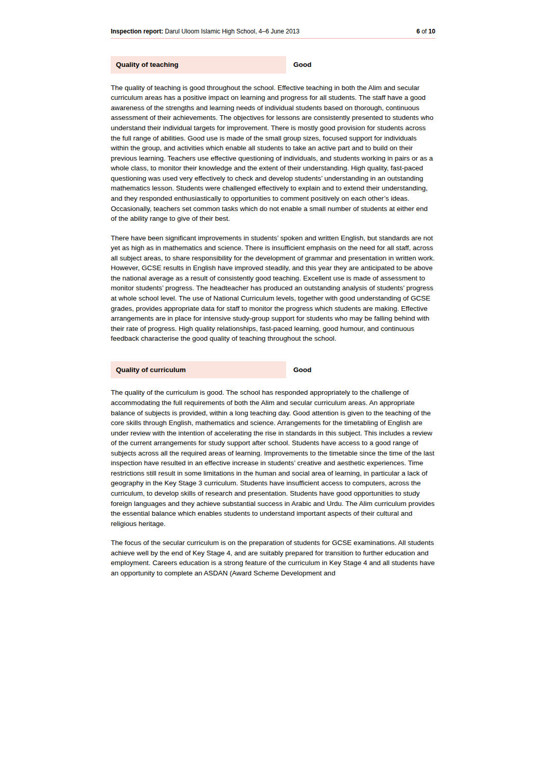Inspection report: Darul Uloom Islamic High School, 4–6 June 2013
6 of 10
Quality of teaching
Good
The quality of teaching is good throughout the school. Effective teaching in both the Alim and secular curriculum areas has a positive impact on learning and progress for all students. The staff have a good awareness of the strengths and learning needs of individual students based on thorough, continuous assessment of their achievements. The objectives for lessons are consistently presented to students who understand their individual targets for improvement. There is mostly good provision for students across the full range of abilities. Good use is made of the small group sizes, focused support for individuals within the group, and activities which enable all students to take an active part and to build on their previous learning. Teachers use effective questioning of individuals, and students working in pairs or as a whole class, to monitor their knowledge and the extent of their understanding. High quality, fast-paced questioning was used very effectively to check and develop students’ understanding in an outstanding mathematics lesson. Students were challenged effectively to explain and to extend their understanding, and they responded enthusiastically to opportunities to comment positively on each other’s ideas. Occasionally, teachers set common tasks which do not enable a small number of students at either end of the ability range to give of their best.
There have been significant improvements in students’ spoken and written English, but standards are not yet as high as in mathematics and science. There is insufficient emphasis on the need for all staff, across all subject areas, to share responsibility for the development of grammar and presentation in written work. However, GCSE results in English have improved steadily, and this year they are anticipated to be above the national average as a result of consistently good teaching. Excellent use is made of assessment to monitor students’ progress. The headteacher has produced an outstanding analysis of students’ progress at whole school level. The use of National Curriculum levels, together with good understanding of GCSE grades, provides appropriate data for staff to monitor the progress which students are making. Effective arrangements are in place for intensive study-group support for students who may be falling behind with their rate of progress. High quality relationships, fast-paced learning, good humour, and continuous feedback characterise the good quality of teaching throughout the school.
Quality of curriculum
Good
The quality of the curriculum is good. The school has responded appropriately to the challenge of accommodating the full requirements of both the Alim and secular curriculum areas. An appropriate balance of subjects is provided, within a long teaching day. Good attention is given to the teaching of the core skills through English, mathematics and science. Arrangements for the timetabling of English are under review with the intention of accelerating the rise in standards in this subject. This includes a review of the current arrangements for study support after school. Students have access to a good range of subjects across all the required areas of learning. Improvements to the timetable since the time of the last inspection have resulted in an effective increase in students’ creative and aesthetic experiences. Time restrictions still result in some limitations in the human and social area of learning, in particular a lack of geography in the Key Stage 3 curriculum. Students have insufficient access to computers, across the curriculum, to develop skills of research and presentation. Students have good opportunities to study foreign languages and they achieve substantial success in Arabic and Urdu. The Alim curriculum provides the essential balance which enables students to understand important aspects of their cultural and religious heritage.
The focus of the secular curriculum is on the preparation of students for GCSE examinations. All students achieve well by the end of Key Stage 4, and are suitably prepared for transition to further education and employment. Careers education is a strong feature of the curriculum in Key Stage 4 and all students have an opportunity to complete an ASDAN (Award Scheme Development and